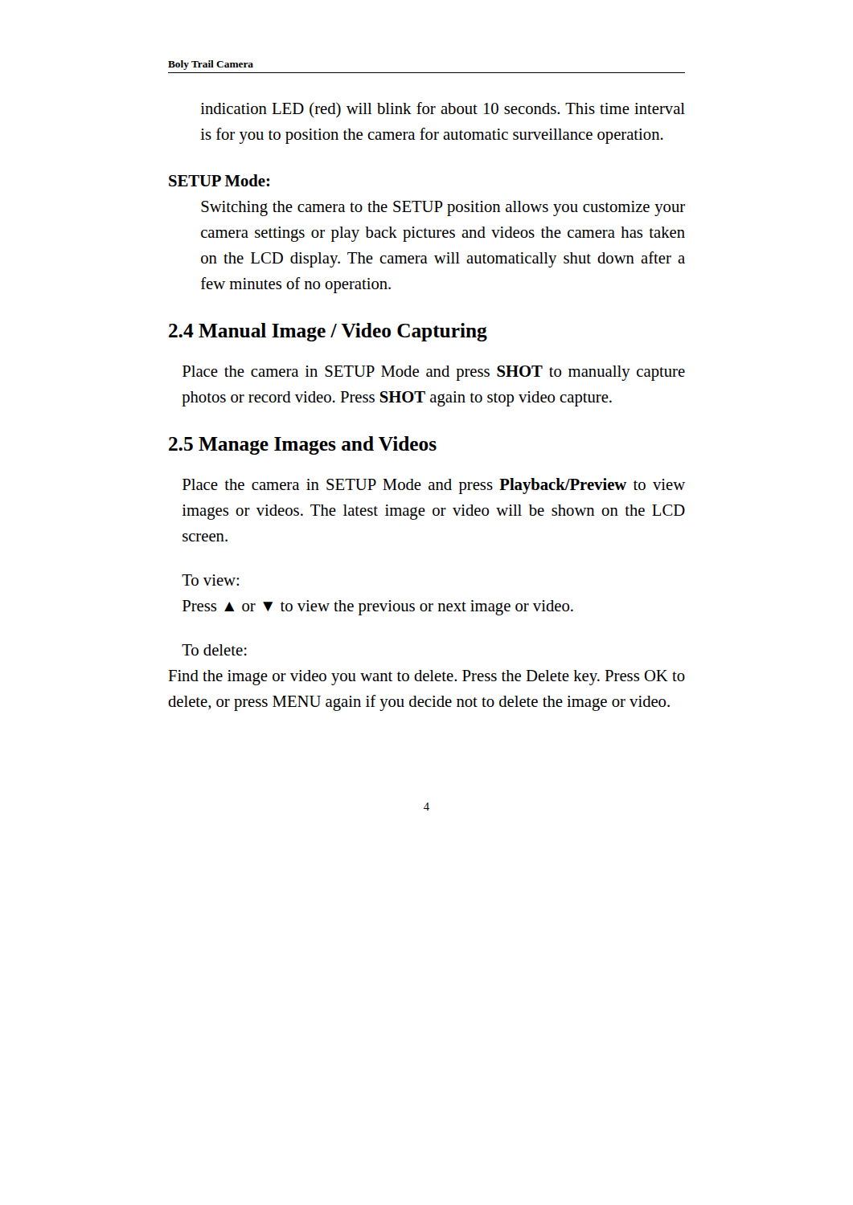Boly Trail Camera
indication LED (red) will blink for about 10 seconds. This time interval is for you to position the camera for automatic surveillance operation.
SETUP Mode:
Switching the camera to the SETUP position allows you customize your camera settings or play back pictures and videos the camera has taken on the LCD display. The camera will automatically shut down after a few minutes of no operation.
2.4 Manual Image / Video Capturing
Place the camera in SETUP Mode and press SHOT to manually capture photos or record video. Press SHOT again to stop video capture.
2.5 Manage Images and Videos
Place the camera in SETUP Mode and press Playback/Preview to view images or videos. The latest image or video will be shown on the LCD screen.
To view:
Press ▲ or ▼ to view the previous or next image or video.
To delete:
Find the image or video you want to delete. Press the Delete key. Press OK to delete, or press MENU again if you decide not to delete the image or video.
4